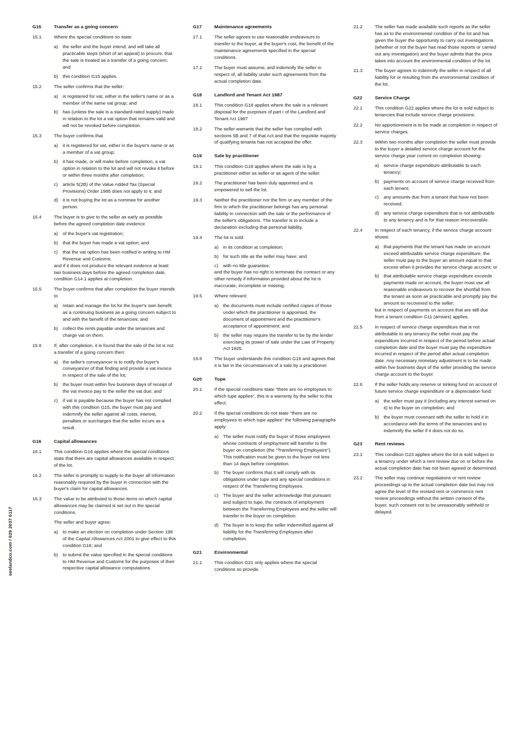seelandco.com / 029 2037 0117
G15
Transfer as a going concern
15.1
Where the special conditions so state:
the seller and the buyer intend, and will take all practicable steps (short of an appeal) to procure, that the sale is treated as a transfer of a going concern; and
this condition G15 applies.
15.2
The seller confirms that the seller:
is registered for vat, either in the seller's name or as a member of the same vat group; and
has (unless the sale is a standard-rated supply) made in relation to the lot a vat option that remains valid and will not be revoked before completion.
15.3
The buyer confirms that
it is registered for vat, either in the buyer's name or as a member of a vat group;
it has made, or will make before completion, a vat option in relation to the lot and will not revoke it before or within three months after completion;
article 5(2B) of the Value Added Tax (Special Provisions) Order 1995 does not apply to it; and
it is not buying the lot as a nominee for another person.
15.4
The buyer is to give to the seller as early as possible before the agreed completion date evidence
of the buyer's vat registration;
that the buyer has made a vat option; and
that the vat option has been notified in writing to HM Revenue and Customs;
and if it does not produce the relevant evidence at least two business days before the agreed completion date, condition G14.1 applies at completion.
15.5
The buyer confirms that after completion the buyer intends to
retain and manage the lot for the buyer's own benefit as a continuing business as a going concern subject to and with the benefit of the tenancies; and
collect the rents payable under the tenancies and charge vat on them.
15.6
If, after completion, it is found that the sale of the lot is not a transfer of a going concern then:
the seller's conveyancer is to notify the buyer's conveyancer of that finding and provide a vat invoice in respect of the sale of the lot;
the buyer must within five business days of receipt of the vat invoice pay to the seller the vat due; and
if vat is payable because the buyer has not complied with this condition G15, the buyer must pay and indemnify the seller against all costs, interest, penalties or surcharges that the seller incurs as a result.
G16
Capital allowances
16.1
This condition G16 applies where the special conditions state that there are capital allowances available in respect of the lot.
16.2
The seller is promptly to supply to the buyer all information reasonably required by the buyer in connection with the buyer's claim for capital allowances.
16.3
The value to be attributed to those items on which capital allowances may be claimed is set out in the special conditions.
The seller and buyer agree:
to make an election on completion under Section 198 of the Capital Allowances Act 2001 to give effect to this condition G16; and
to submit the value specified in the special conditions to HM Revenue and Customs for the purposes of their respective capital allowance computations.
G17
Maintenance agreements
17.1
The seller agrees to use reasonable endeavours to transfer to the buyer, at the buyer's cost, the benefit of the maintenance agreements specified in the special conditions.
17.2
The buyer must assume, and indemnify the seller in respect of, all liability under such agreements from the actual completion date.
G18
Landlord and Tenant Act 1987
18.1
This condition G18 applies where the sale is a relevant disposal for the purposes of part I of the Landlord and Tenant Act 1987
18.2
The seller warrants that the seller has complied with sections 5B and 7 of that Act and that the requisite majority of qualifying tenants has not accepted the offer.
G19
Sale by practitioner
19.1
This condition G19 applies where the sale is by a practitioner either as seller or as agent of the seller.
19.2
The practitioner has been duly appointed and is empowered to sell the lot.
19.3
Neither the practitioner nor the firm or any member of the firm to which the practitioner belongs has any personal liability in connection with the sale or the performance of the seller's obligations. The transfer is to include a declaration excluding that personal liability.
19.4
The lot is sold
in its condition at completion;
for such title as the seller may have; and
with no title guarantee;
and the buyer has no right to terminate the contract or any other remedy if information provided about the lot is inaccurate, incomplete or missing.
19.5
Where relevant:
the documents must include certified copies of those under which the practitioner is appointed, the document of appointment and the practitioner's acceptance of appointment; and
the seller may require the transfer to be by the lender exercising its power of sale under the Law of Property Act 1925.
19.6
The buyer understands this condition G19 and agrees that it is fair in the circumstances of a sale by a practitioner.
G20
Tupe
20.1
If the special conditions state "there are no employees to which tupe applies", this is a warranty by the seller to this effect.
20.2
If the special conditions do not state "there are no employees to which tupe applies" the following paragraphs apply:
The seller must notify the buyer of those employees whose contracts of employment will transfer to the buyer on completion (the "Transferring Employees"). This notification must be given to the buyer not less than 14 days before completion.
The buyer confirms that it will comply with its obligations under tupe and any special conditions in respect of the Transferring Employees.
The buyer and the seller acknowledge that pursuant and subject to tupe, the contracts of employment between the Transferring Employees and the seller will transfer to the buyer on completion.
The buyer is to keep the seller indemnified against all liability for the Transferring Employees after completion.
G21
Environmental
21.1
This condition G21 only applies where the special conditions so provide.
21.2
The seller has made available such reports as the seller has as to the environmental condition of the lot and has given the buyer the opportunity to carry out investigations (whether or not the buyer has read those reports or carried out any investigation) and the buyer admits that the price takes into account the environmental condition of the lot
21.3
The buyer agrees to indemnify the seller in respect of all liability for or resulting from the environmental condition of the lot.
G22
Service Charge
22.1
This condition G22 applies where the lot is sold subject to tenancies that include service charge provisions.
22.2
No apportionment is to be made at completion in respect of service charges.
22.3
Within two months after completion the seller must provide to the buyer a detailed service charge account for the service charge year current on completion showing:
service charge expenditure attributable to each tenancy;
payments on account of service charge received from each tenant;
any amounts due from a tenant that have not been received;
any service charge expenditure that is not attributable to any tenancy and is for that reason irrecoverable.
22.4
In respect of each tenancy, if the service charge account shows:
that payments that the tenant has made on account exceed attributable service charge expenditure, the seller must pay to the buyer an amount equal to that excess when it provides the service charge account; or
that attributable service charge expenditure exceeds payments made on account, the buyer must use all reasonable endeavours to recover the shortfall from the tenant as soon as practicable and promptly pay the amount so recovered to the seller;
but in respect of payments on account that are still due from a tenant condition G11 (arrears) applies.
22.5
In respect of service charge expenditure that is not attributable to any tenancy the seller must pay the expenditure incurred in respect of the period before actual completion date and the buyer must pay the expenditure incurred in respect of the period after actual completion date. Any necessary monetary adjustment is to be made within five business days of the seller providing the service charge account to the buyer.
22.6
If the seller holds any reserve or sinking fund on account of future service charge expenditure or a depreciation fund:
the seller must pay it (including any interest earned on it) to the buyer on completion; and
the buyer must covenant with the seller to hold it in accordance with the terms of the tenancies and to indemnify the seller if it does not do so.
G23
Rent reviews
23.1
This condition G23 applies where the lot is sold subject to a tenancy under which a rent review due on or before the actual completion date has not been agreed or determined.
23.2
The seller may continue negotiations or rent review proceedings up to the actual completion date but may not agree the level of the revised rent or commence rent review proceedings without the written consent of the buyer, such consent not to be unreasonably withheld or delayed.